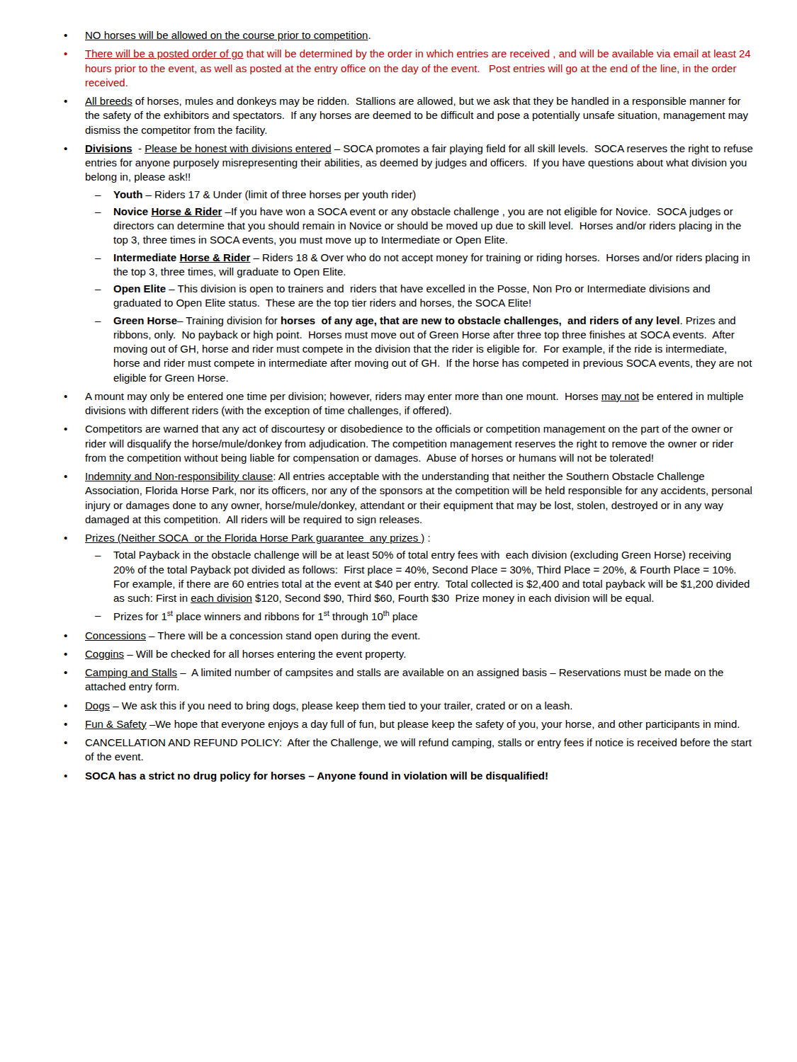NO horses will be allowed on the course prior to competition.
There will be a posted order of go that will be determined by the order in which entries are received , and will be available via email at least 24 hours prior to the event, as well as posted at the entry office on the day of the event. Post entries will go at the end of the line, in the order received.
All breeds of horses, mules and donkeys may be ridden. Stallions are allowed, but we ask that they be handled in a responsible manner for the safety of the exhibitors and spectators. If any horses are deemed to be difficult and pose a potentially unsafe situation, management may dismiss the competitor from the facility.
Divisions - Please be honest with divisions entered – SOCA promotes a fair playing field for all skill levels. SOCA reserves the right to refuse entries for anyone purposely misrepresenting their abilities, as deemed by judges and officers. If you have questions about what division you belong in, please ask!!
Youth – Riders 17 & Under (limit of three horses per youth rider)
Novice Horse & Rider –If you have won a SOCA event or any obstacle challenge , you are not eligible for Novice. SOCA judges or directors can determine that you should remain in Novice or should be moved up due to skill level. Horses and/or riders placing in the top 3, three times in SOCA events, you must move up to Intermediate or Open Elite.
Intermediate Horse & Rider – Riders 18 & Over who do not accept money for training or riding horses. Horses and/or riders placing in the top 3, three times, will graduate to Open Elite.
Open Elite – This division is open to trainers and riders that have excelled in the Posse, Non Pro or Intermediate divisions and graduated to Open Elite status. These are the top tier riders and horses, the SOCA Elite!
Green Horse– Training division for horses of any age, that are new to obstacle challenges, and riders of any level. Prizes and ribbons, only. No payback or high point. Horses must move out of Green Horse after three top three finishes at SOCA events. After moving out of GH, horse and rider must compete in the division that the rider is eligible for. For example, if the ride is intermediate, horse and rider must compete in intermediate after moving out of GH. If the horse has competed in previous SOCA events, they are not eligible for Green Horse.
A mount may only be entered one time per division; however, riders may enter more than one mount. Horses may not be entered in multiple divisions with different riders (with the exception of time challenges, if offered).
Competitors are warned that any act of discourtesy or disobedience to the officials or competition management on the part of the owner or rider will disqualify the horse/mule/donkey from adjudication. The competition management reserves the right to remove the owner or rider from the competition without being liable for compensation or damages. Abuse of horses or humans will not be tolerated!
Indemnity and Non-responsibility clause: All entries acceptable with the understanding that neither the Southern Obstacle Challenge Association, Florida Horse Park, nor its officers, nor any of the sponsors at the competition will be held responsible for any accidents, personal injury or damages done to any owner, horse/mule/donkey, attendant or their equipment that may be lost, stolen, destroyed or in any way damaged at this competition. All riders will be required to sign releases.
Prizes (Neither SOCA or the Florida Horse Park guarantee any prizes ) :
Total Payback in the obstacle challenge will be at least 50% of total entry fees with each division (excluding Green Horse) receiving 20% of the total Payback pot divided as follows: First place = 40%, Second Place = 30%, Third Place = 20%, & Fourth Place = 10%. For example, if there are 60 entries total at the event at $40 per entry. Total collected is $2,400 and total payback will be $1,200 divided as such: First in each division $120, Second $90, Third $60, Fourth $30 Prize money in each division will be equal.
Prizes for 1st place winners and ribbons for 1st through 10th place
Concessions – There will be a concession stand open during the event.
Coggins – Will be checked for all horses entering the event property.
Camping and Stalls – A limited number of campsites and stalls are available on an assigned basis – Reservations must be made on the attached entry form.
Dogs – We ask this if you need to bring dogs, please keep them tied to your trailer, crated or on a leash.
Fun & Safety –We hope that everyone enjoys a day full of fun, but please keep the safety of you, your horse, and other participants in mind.
CANCELLATION AND REFUND POLICY: After the Challenge, we will refund camping, stalls or entry fees if notice is received before the start of the event.
SOCA has a strict no drug policy for horses – Anyone found in violation will be disqualified!